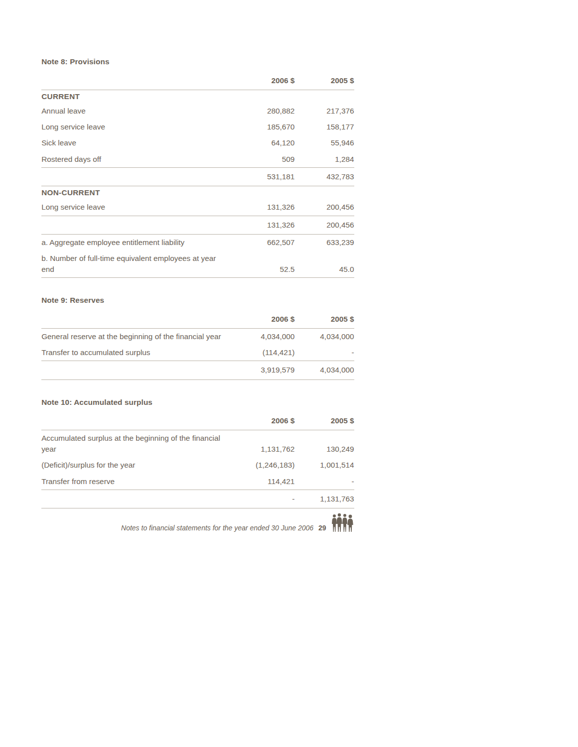Note 8: Provisions
| | 2006 $ | 2005 $ |
| --- | --- | --- |
| CURRENT | | |
| Annual leave | 280,882 | 217,376 |
| Long service leave | 185,670 | 158,177 |
| Sick leave | 64,120 | 55,946 |
| Rostered days off | 509 | 1,284 |
| | 531,181 | 432,783 |
| NON-CURRENT | | |
| Long service leave | 131,326 | 200,456 |
| | 131,326 | 200,456 |
| a. Aggregate employee entitlement liability | 662,507 | 633,239 |
| b. Number of full-time equivalent employees at year end | 52.5 | 45.0 |
Note 9: Reserves
| | 2006 $ | 2005 $ |
| --- | --- | --- |
| General reserve at the beginning of the financial year | 4,034,000 | 4,034,000 |
| Transfer to accumulated surplus | (114,421) | - |
| | 3,919,579 | 4,034,000 |
Note 10: Accumulated surplus
| | 2006 $ | 2005 $ |
| --- | --- | --- |
| Accumulated surplus at the beginning of the financial year | 1,131,762 | 130,249 |
| (Deficit)/surplus for the year | (1,246,183) | 1,001,514 |
| Transfer from reserve | 114,421 | - |
| | - | 1,131,763 |
Notes to financial statements for the year ended 30 June 2006 29